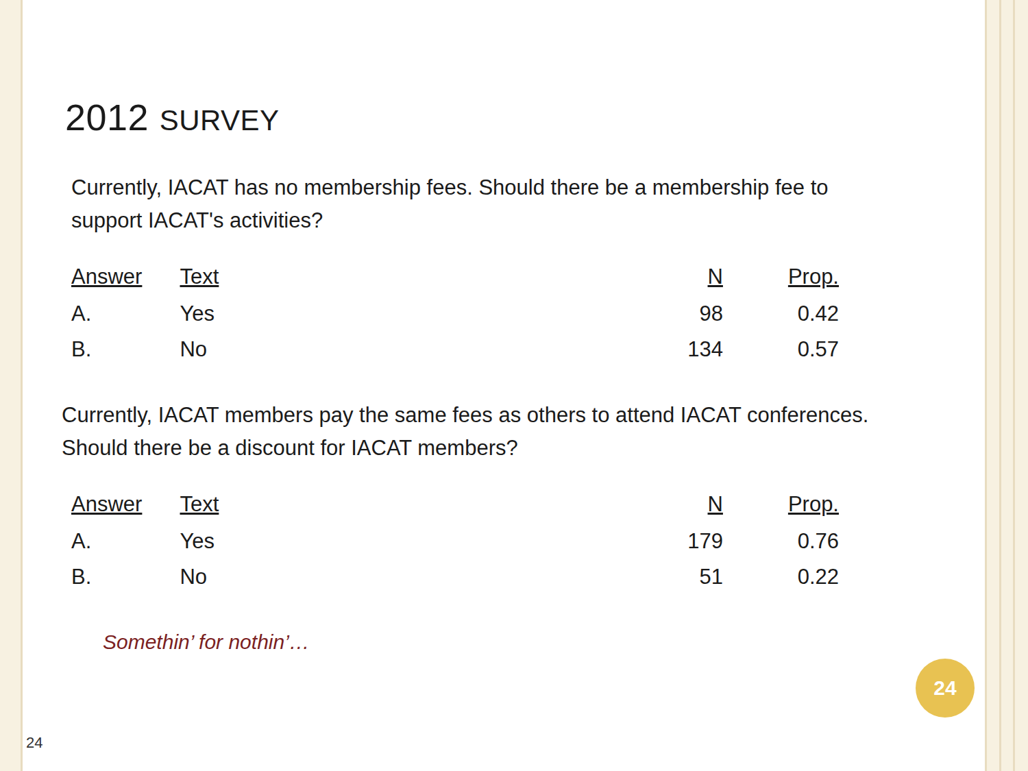2012 SURVEY
Currently, IACAT has no membership fees. Should there be a membership fee to support IACAT's activities?
| Answer | Text | N | Prop. |
| --- | --- | --- | --- |
| A. | Yes | 98 | 0.42 |
| B. | No | 134 | 0.57 |
Currently, IACAT members pay the same fees as others to attend IACAT conferences. Should there be a discount for IACAT members?
| Answer | Text | N | Prop. |
| --- | --- | --- | --- |
| A. | Yes | 179 | 0.76 |
| B. | No | 51 | 0.22 |
Somethin’ for nothin’…
24
24